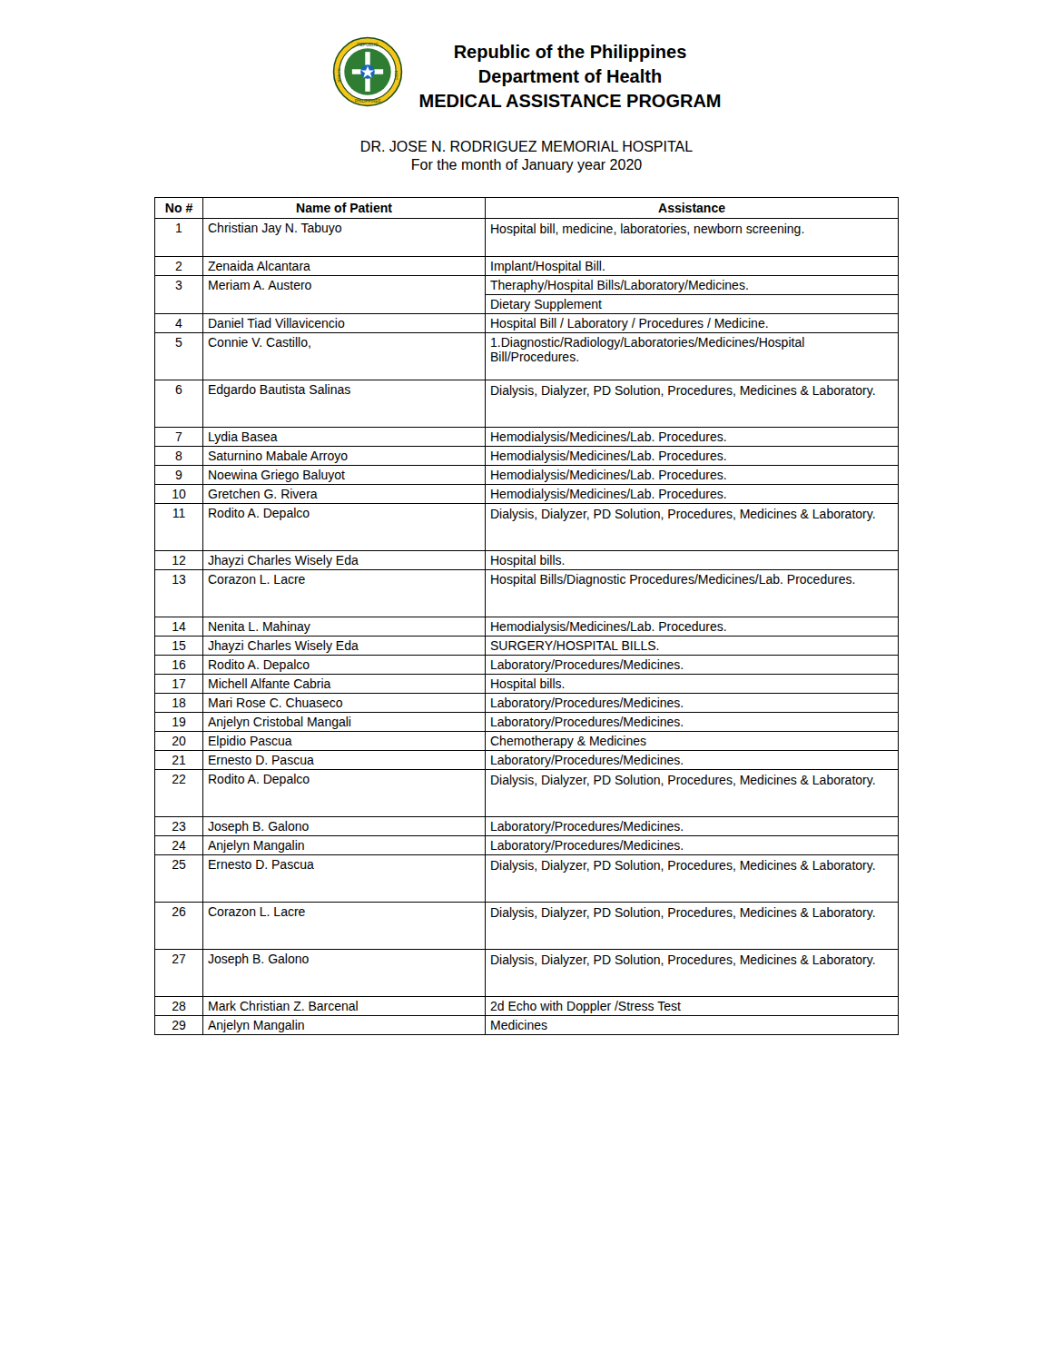REPUBLIC PHILIPPINES HEALTH DEPT
Republic of the Philippines
Department of Health
MEDICAL ASSISTANCE PROGRAM
DR. JOSE N. RODRIGUEZ MEMORIAL HOSPITAL
For the month of January year 2020
| No # | Name of Patient | Assistance |
| --- | --- | --- |
| 1 | Christian Jay N. Tabuyo | Hospital bill, medicine, laboratories, newborn screening. |
| 2 | Zenaida Alcantara | Implant/Hospital Bill. |
| 3 | Meriam A. Austero | Theraphy/Hospital Bills/Laboratory/Medicines. |
| Dietary Supplement |
| 4 | Daniel Tiad Villavicencio | Hospital Bill / Laboratory / Procedures / Medicine. |
| 5 | Connie V. Castillo, | 1.Diagnostic/Radiology/Laboratories/Medicines/Hospital Bill/Procedures. |
| 6 | Edgardo Bautista Salinas | Dialysis, Dialyzer, PD Solution, Procedures, Medicines & Laboratory. |
| 7 | Lydia Basea | Hemodialysis/Medicines/Lab. Procedures. |
| 8 | Saturnino Mabale Arroyo | Hemodialysis/Medicines/Lab. Procedures. |
| 9 | Noewina Griego Baluyot | Hemodialysis/Medicines/Lab. Procedures. |
| 10 | Gretchen G. Rivera | Hemodialysis/Medicines/Lab. Procedures. |
| 11 | Rodito A. Depalco | Dialysis, Dialyzer, PD Solution, Procedures, Medicines & Laboratory. |
| 12 | Jhayzi Charles Wisely Eda | Hospital bills. |
| 13 | Corazon L. Lacre | Hospital Bills/Diagnostic Procedures/Medicines/Lab. Procedures. |
| 14 | Nenita L. Mahinay | Hemodialysis/Medicines/Lab. Procedures. |
| 15 | Jhayzi Charles Wisely Eda | SURGERY/HOSPITAL BILLS. |
| 16 | Rodito A. Depalco | Laboratory/Procedures/Medicines. |
| 17 | Michell Alfante Cabria | Hospital bills. |
| 18 | Mari Rose C. Chuaseco | Laboratory/Procedures/Medicines. |
| 19 | Anjelyn Cristobal Mangali | Laboratory/Procedures/Medicines. |
| 20 | Elpidio Pascua | Chemotherapy & Medicines |
| 21 | Ernesto D. Pascua | Laboratory/Procedures/Medicines. |
| 22 | Rodito A. Depalco | Dialysis, Dialyzer, PD Solution, Procedures, Medicines & Laboratory. |
| 23 | Joseph B. Galono | Laboratory/Procedures/Medicines. |
| 24 | Anjelyn Mangalin | Laboratory/Procedures/Medicines. |
| 25 | Ernesto D. Pascua | Dialysis, Dialyzer, PD Solution, Procedures, Medicines & Laboratory. |
| 26 | Corazon L. Lacre | Dialysis, Dialyzer, PD Solution, Procedures, Medicines & Laboratory. |
| 27 | Joseph B. Galono | Dialysis, Dialyzer, PD Solution, Procedures, Medicines & Laboratory. |
| 28 | Mark Christian Z. Barcenal | 2d Echo with Doppler /Stress Test |
| 29 | Anjelyn Mangalin | Medicines |